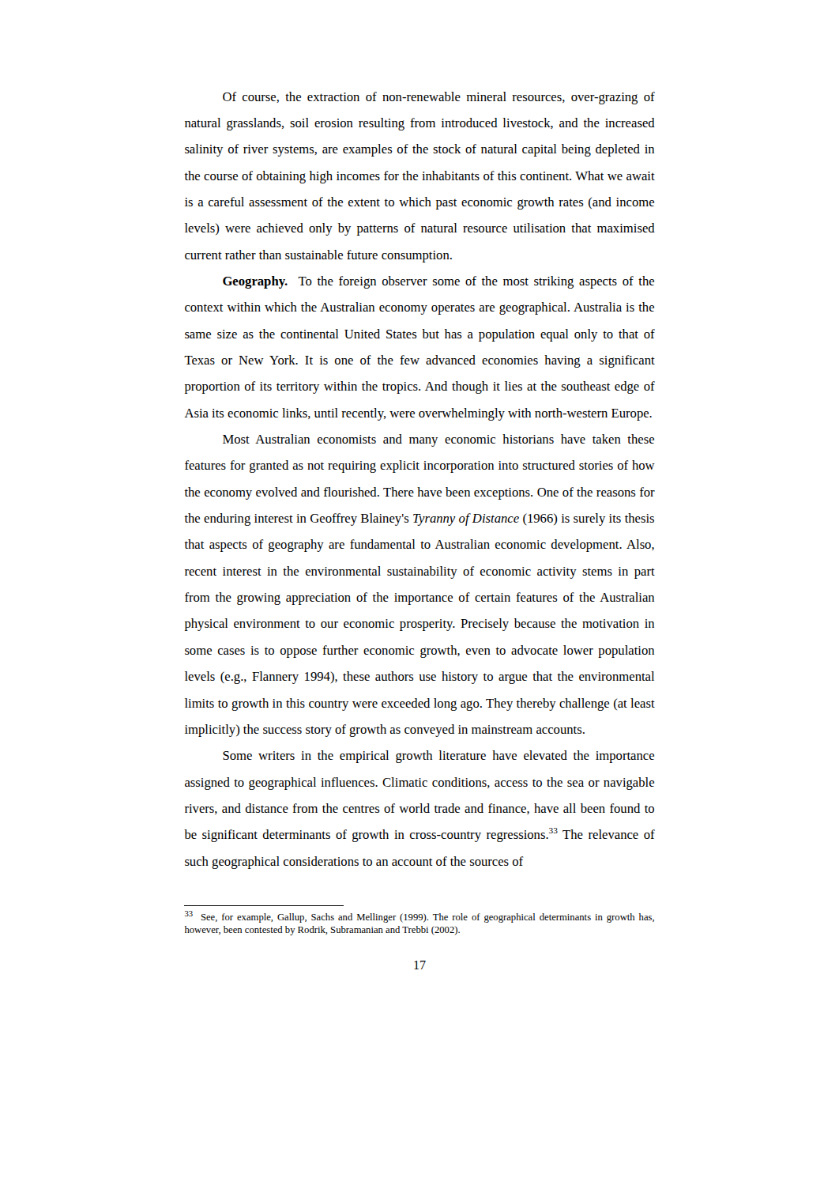Of course, the extraction of non-renewable mineral resources, over-grazing of natural grasslands, soil erosion resulting from introduced livestock, and the increased salinity of river systems, are examples of the stock of natural capital being depleted in the course of obtaining high incomes for the inhabitants of this continent. What we await is a careful assessment of the extent to which past economic growth rates (and income levels) were achieved only by patterns of natural resource utilisation that maximised current rather than sustainable future consumption.
Geography. To the foreign observer some of the most striking aspects of the context within which the Australian economy operates are geographical. Australia is the same size as the continental United States but has a population equal only to that of Texas or New York. It is one of the few advanced economies having a significant proportion of its territory within the tropics. And though it lies at the southeast edge of Asia its economic links, until recently, were overwhelmingly with north-western Europe.
Most Australian economists and many economic historians have taken these features for granted as not requiring explicit incorporation into structured stories of how the economy evolved and flourished. There have been exceptions. One of the reasons for the enduring interest in Geoffrey Blainey's Tyranny of Distance (1966) is surely its thesis that aspects of geography are fundamental to Australian economic development. Also, recent interest in the environmental sustainability of economic activity stems in part from the growing appreciation of the importance of certain features of the Australian physical environment to our economic prosperity. Precisely because the motivation in some cases is to oppose further economic growth, even to advocate lower population levels (e.g., Flannery 1994), these authors use history to argue that the environmental limits to growth in this country were exceeded long ago. They thereby challenge (at least implicitly) the success story of growth as conveyed in mainstream accounts.
Some writers in the empirical growth literature have elevated the importance assigned to geographical influences. Climatic conditions, access to the sea or navigable rivers, and distance from the centres of world trade and finance, have all been found to be significant determinants of growth in cross-country regressions.33 The relevance of such geographical considerations to an account of the sources of
33 See, for example, Gallup, Sachs and Mellinger (1999). The role of geographical determinants in growth has, however, been contested by Rodrik, Subramanian and Trebbi (2002).
17